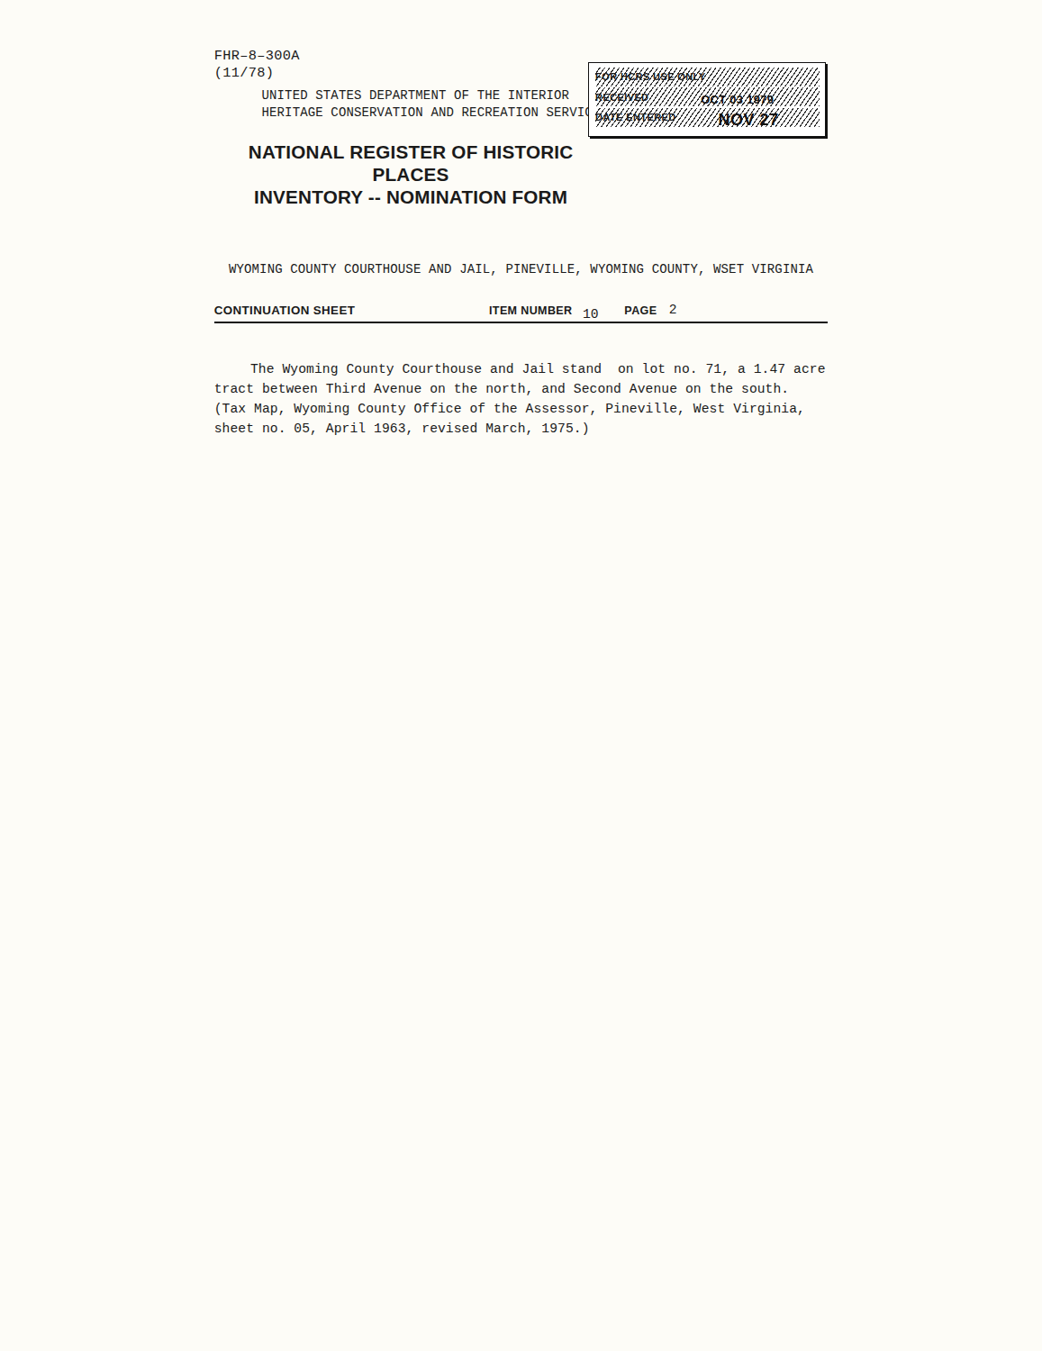FHR–8–300A
(11/78)
UNITED STATES DEPARTMENT OF THE INTERIOR
HERITAGE CONSERVATION AND RECREATION SERVICE
NATIONAL REGISTER OF HISTORIC PLACES
INVENTORY -- NOMINATION FORM
FOR HCRS USE ONLY
RECEIVED OCT 03 1979
DATE ENTERED NOV 27 1979
WYOMING COUNTY COURTHOUSE AND JAIL, PINEVILLE, WYOMING COUNTY, WSET VIRGINIA
CONTINUATION SHEET ITEM NUMBER 10 PAGE 2
The Wyoming County Courthouse and Jail stand on lot no. 71, a 1.47 acre tract between Third Avenue on the north, and Second Avenue on the south. (Tax Map, Wyoming County Office of the Assessor, Pineville, West Virginia, sheet no. 05, April 1963, revised March, 1975.)